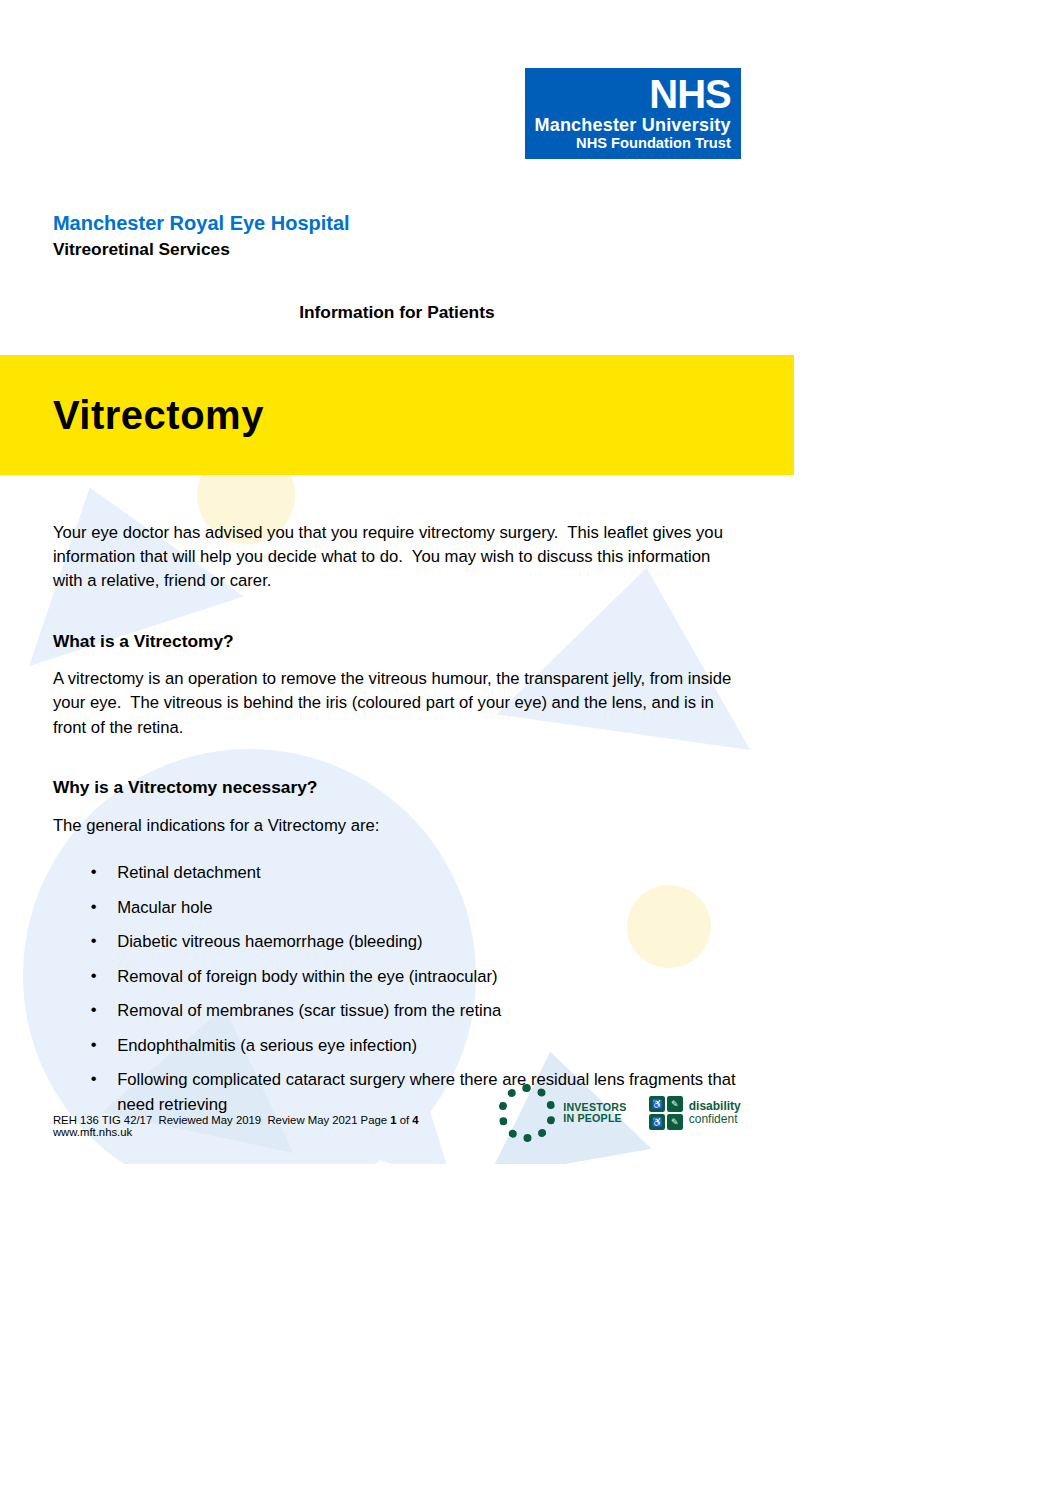NHS Manchester University NHS Foundation Trust
Manchester Royal Eye Hospital
Vitreoretinal Services
Information for Patients
Vitrectomy
Your eye doctor has advised you that you require vitrectomy surgery. This leaflet gives you information that will help you decide what to do. You may wish to discuss this information with a relative, friend or carer.
What is a Vitrectomy?
A vitrectomy is an operation to remove the vitreous humour, the transparent jelly, from inside your eye. The vitreous is behind the iris (coloured part of your eye) and the lens, and is in front of the retina.
Why is a Vitrectomy necessary?
The general indications for a Vitrectomy are:
Retinal detachment
Macular hole
Diabetic vitreous haemorrhage (bleeding)
Removal of foreign body within the eye (intraocular)
Removal of membranes (scar tissue) from the retina
Endophthalmitis (a serious eye infection)
Following complicated cataract surgery where there are residual lens fragments that need retrieving
REH 136 TIG 42/17 Reviewed May 2019 Review May 2021 Page 1 of 4 www.mft.nhs.uk
INVESTORS
IN PEOPLE
♿✎ ♿✎
disability confident